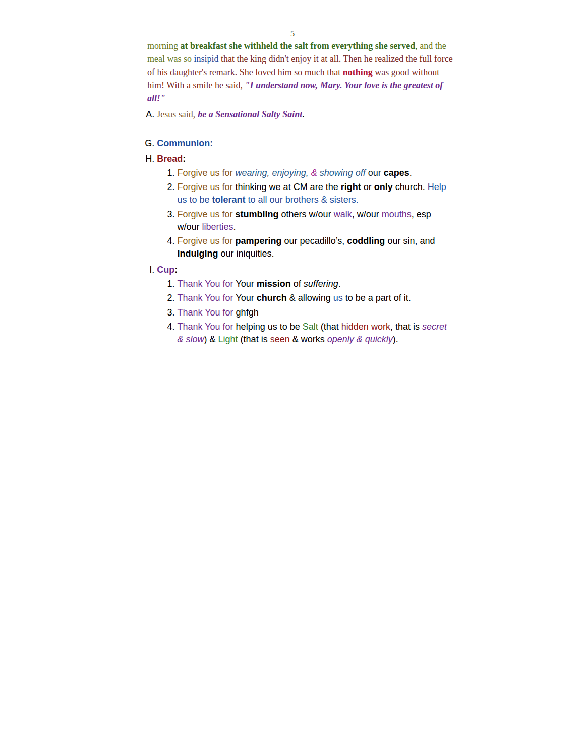5
morning at breakfast she withheld the salt from everything she served, and the meal was so insipid that the king didn't enjoy it at all. Then he realized the full force of his daughter's remark. She loved him so much that nothing was good without him! With a smile he said, "I understand now, Mary. Your love is the greatest of all!"
Jesus said, be a Sensational Salty Saint.
Communion:
Bread:
Forgive us for wearing, enjoying, & showing off our capes.
Forgive us for thinking we at CM are the right or only church. Help us to be tolerant to all our brothers & sisters.
Forgive us for stumbling others w/our walk, w/our mouths, esp w/our liberties.
Forgive us for pampering our pecadillo’s, coddling our sin, and indulging our iniquities.
Cup:
Thank You for Your mission of suffering.
Thank You for Your church & allowing us to be a part of it.
Thank You for ghfgh
Thank You for helping us to be Salt (that hidden work, that is secret & slow) & Light (that is seen & works openly & quickly).